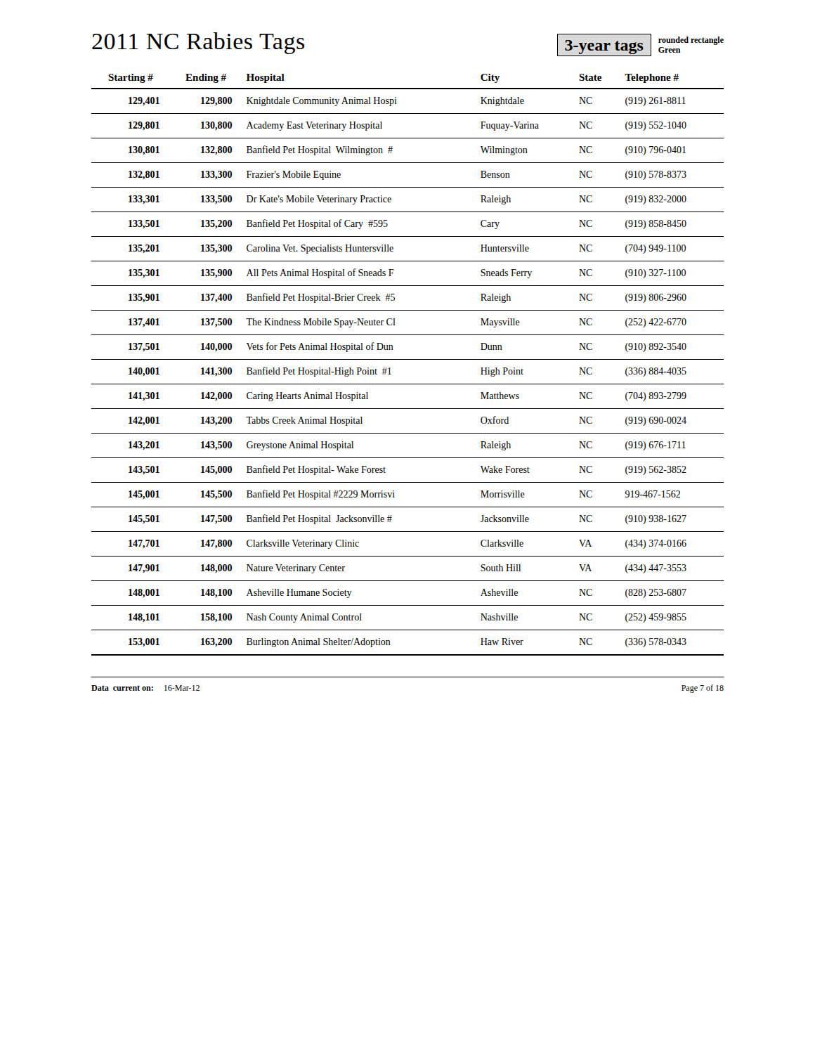2011 NC Rabies Tags
3-year tags
rounded rectangle
Green
| Starting # | Ending # | Hospital | City | State | Telephone # |
| --- | --- | --- | --- | --- | --- |
| 129,401 | 129,800 | Knightdale Community Animal Hospi | Knightdale | NC | (919) 261-8811 |
| 129,801 | 130,800 | Academy East Veterinary Hospital | Fuquay-Varina | NC | (919) 552-1040 |
| 130,801 | 132,800 | Banfield Pet Hospital Wilmington # | Wilmington | NC | (910) 796-0401 |
| 132,801 | 133,300 | Frazier's Mobile Equine | Benson | NC | (910) 578-8373 |
| 133,301 | 133,500 | Dr Kate's Mobile Veterinary Practice | Raleigh | NC | (919) 832-2000 |
| 133,501 | 135,200 | Banfield Pet Hospital of Cary #595 | Cary | NC | (919) 858-8450 |
| 135,201 | 135,300 | Carolina Vet. Specialists Huntersville | Huntersville | NC | (704) 949-1100 |
| 135,301 | 135,900 | All Pets Animal Hospital of Sneads F | Sneads Ferry | NC | (910) 327-1100 |
| 135,901 | 137,400 | Banfield Pet Hospital-Brier Creek #5 | Raleigh | NC | (919) 806-2960 |
| 137,401 | 137,500 | The Kindness Mobile Spay-Neuter Cl | Maysville | NC | (252) 422-6770 |
| 137,501 | 140,000 | Vets for Pets Animal Hospital of Dun | Dunn | NC | (910) 892-3540 |
| 140,001 | 141,300 | Banfield Pet Hospital-High Point #1 | High Point | NC | (336) 884-4035 |
| 141,301 | 142,000 | Caring Hearts Animal Hospital | Matthews | NC | (704) 893-2799 |
| 142,001 | 143,200 | Tabbs Creek Animal Hospital | Oxford | NC | (919) 690-0024 |
| 143,201 | 143,500 | Greystone Animal Hospital | Raleigh | NC | (919) 676-1711 |
| 143,501 | 145,000 | Banfield Pet Hospital- Wake Forest | Wake Forest | NC | (919) 562-3852 |
| 145,001 | 145,500 | Banfield Pet Hospital #2229 Morrisvi | Morrisville | NC | 919-467-1562 |
| 145,501 | 147,500 | Banfield Pet Hospital Jacksonville # | Jacksonville | NC | (910) 938-1627 |
| 147,701 | 147,800 | Clarksville Veterinary Clinic | Clarksville | VA | (434) 374-0166 |
| 147,901 | 148,000 | Nature Veterinary Center | South Hill | VA | (434) 447-3553 |
| 148,001 | 148,100 | Asheville Humane Society | Asheville | NC | (828) 253-6807 |
| 148,101 | 158,100 | Nash County Animal Control | Nashville | NC | (252) 459-9855 |
| 153,001 | 163,200 | Burlington Animal Shelter/Adoption | Haw River | NC | (336) 578-0343 |
Data current on: 16-Mar-12
Page 7 of 18